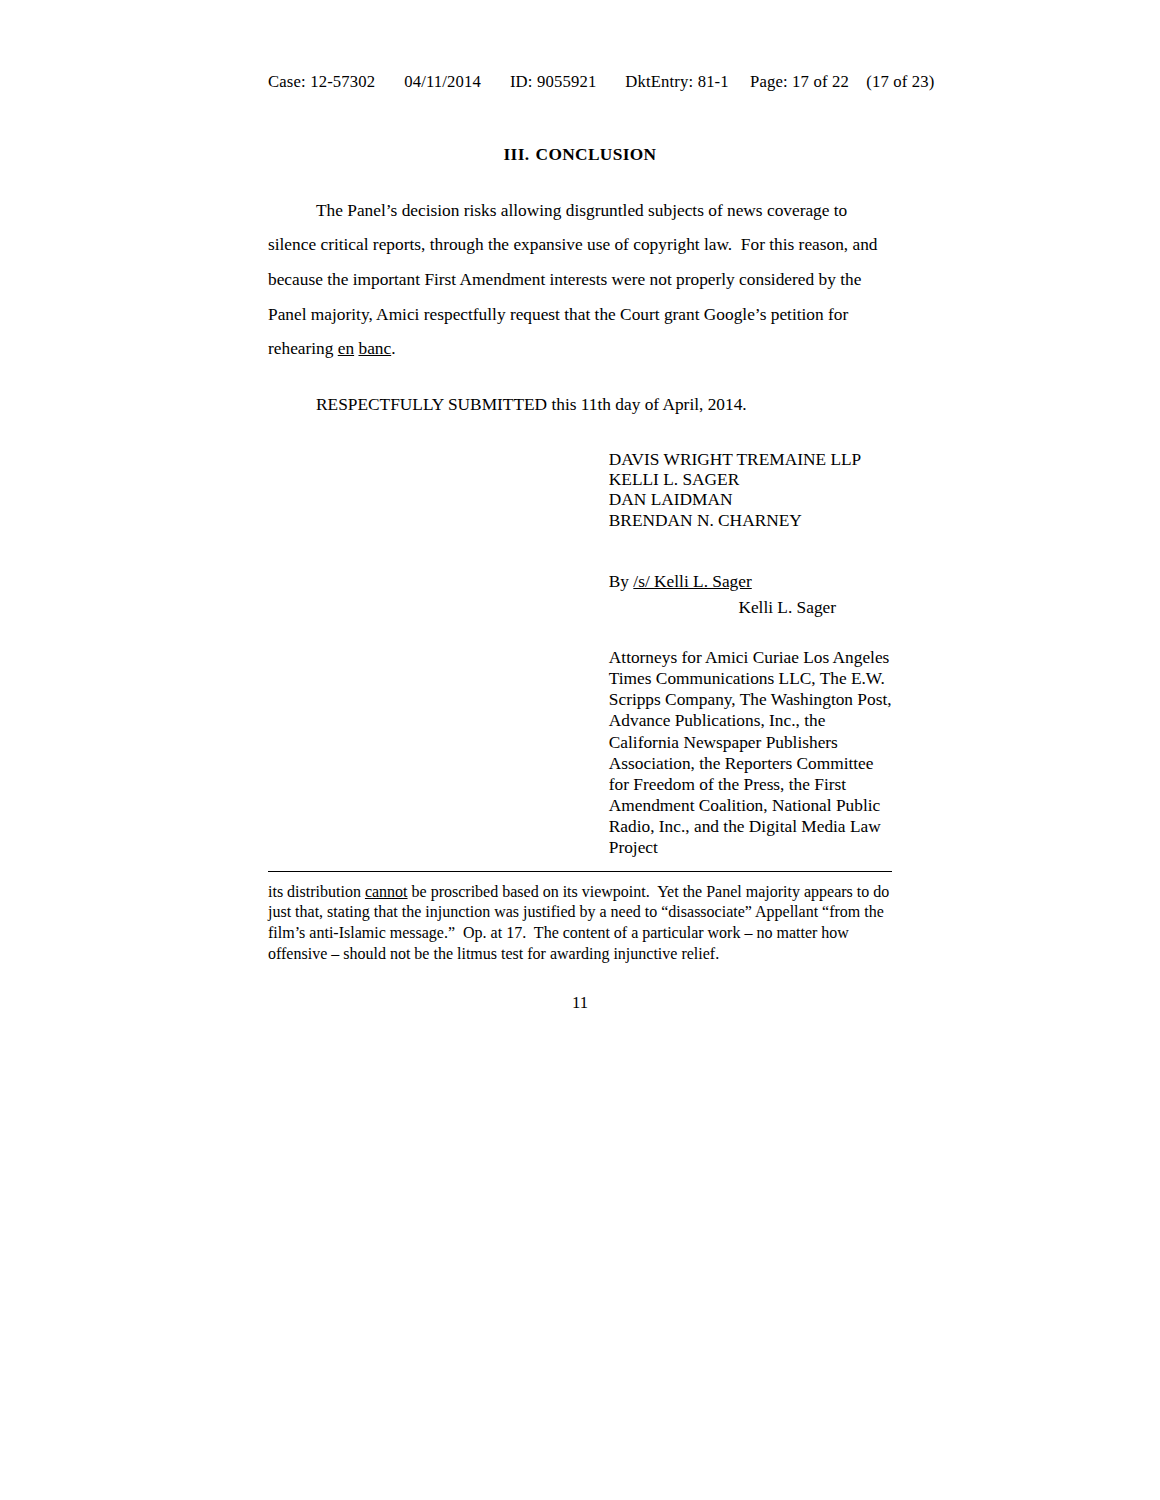Case: 12-57302 04/11/2014 ID: 9055921 DktEntry: 81-1 Page: 17 of 22 (17 of 23)
III. CONCLUSION
The Panel’s decision risks allowing disgruntled subjects of news coverage to silence critical reports, through the expansive use of copyright law. For this reason, and because the important First Amendment interests were not properly considered by the Panel majority, Amici respectfully request that the Court grant Google’s petition for rehearing en banc.
RESPECTFULLY SUBMITTED this 11th day of April, 2014.
DAVIS WRIGHT TREMAINE LLP
KELLI L. SAGER
DAN LAIDMAN
BRENDAN N. CHARNEY
By /s/ Kelli L. Sager
Kelli L. Sager
Attorneys for Amici Curiae Los Angeles Times Communications LLC, The E.W. Scripps Company, The Washington Post, Advance Publications, Inc., the California Newspaper Publishers Association, the Reporters Committee for Freedom of the Press, the First Amendment Coalition, National Public Radio, Inc., and the Digital Media Law Project
its distribution cannot be proscribed based on its viewpoint. Yet the Panel majority appears to do just that, stating that the injunction was justified by a need to “disassociate” Appellant “from the film’s anti-Islamic message.” Op. at 17. The content of a particular work – no matter how offensive – should not be the litmus test for awarding injunctive relief.
11